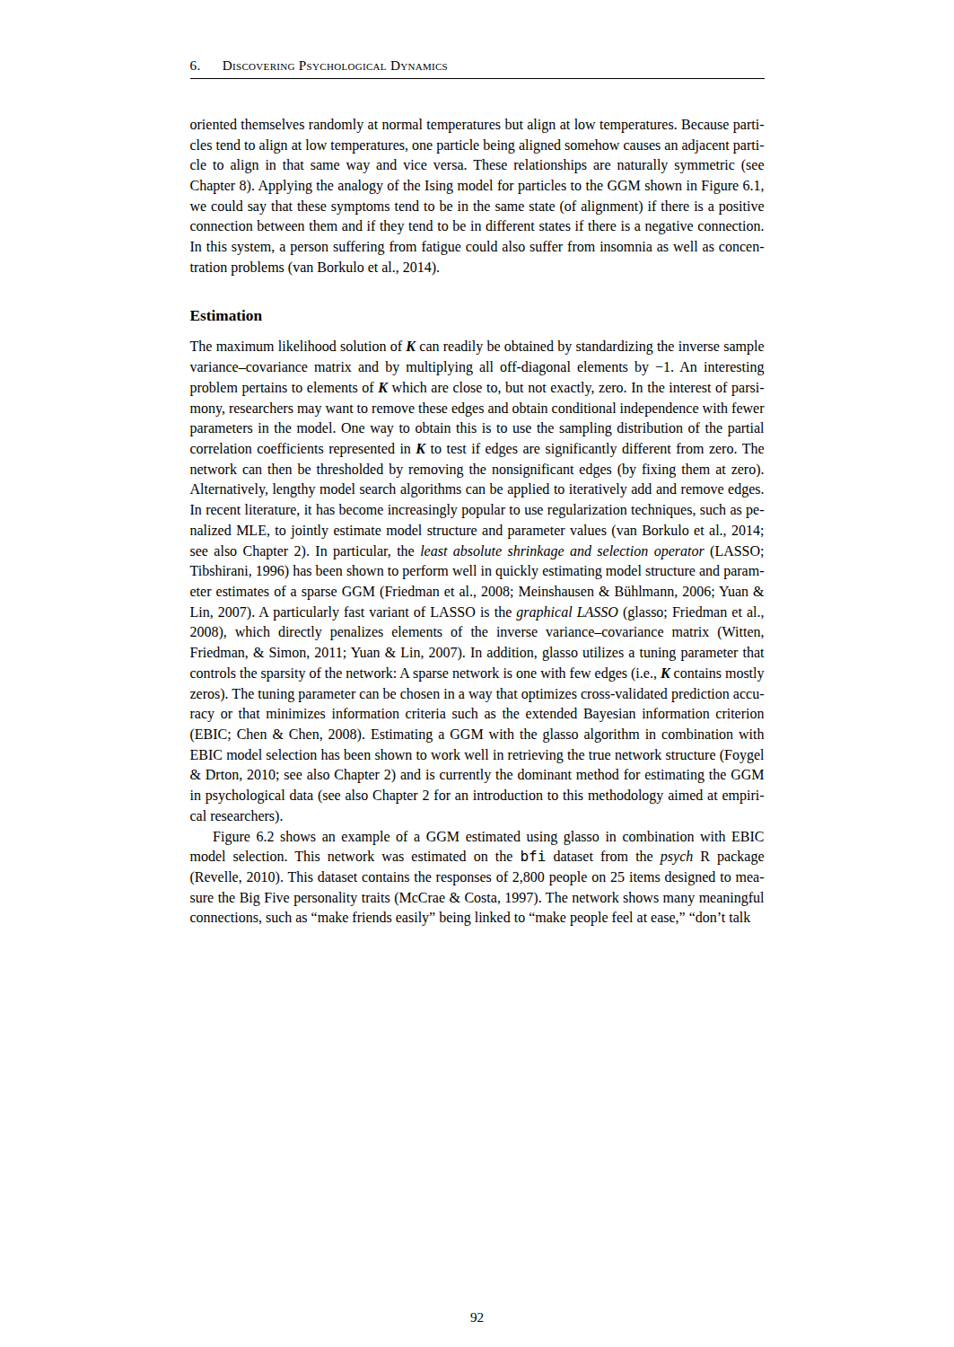6. Discovering Psychological Dynamics
oriented themselves randomly at normal temperatures but align at low temperatures. Because particles tend to align at low temperatures, one particle being aligned somehow causes an adjacent particle to align in that same way and vice versa. These relationships are naturally symmetric (see Chapter 8). Applying the analogy of the Ising model for particles to the GGM shown in Figure 6.1, we could say that these symptoms tend to be in the same state (of alignment) if there is a positive connection between them and if they tend to be in different states if there is a negative connection. In this system, a person suffering from fatigue could also suffer from insomnia as well as concentration problems (van Borkulo et al., 2014).
Estimation
The maximum likelihood solution of K can readily be obtained by standardizing the inverse sample variance–covariance matrix and by multiplying all off-diagonal elements by −1. An interesting problem pertains to elements of K which are close to, but not exactly, zero. In the interest of parsimony, researchers may want to remove these edges and obtain conditional independence with fewer parameters in the model. One way to obtain this is to use the sampling distribution of the partial correlation coefficients represented in K to test if edges are significantly different from zero. The network can then be thresholded by removing the nonsignificant edges (by fixing them at zero). Alternatively, lengthy model search algorithms can be applied to iteratively add and remove edges. In recent literature, it has become increasingly popular to use regularization techniques, such as penalized MLE, to jointly estimate model structure and parameter values (van Borkulo et al., 2014; see also Chapter 2). In particular, the least absolute shrinkage and selection operator (LASSO; Tibshirani, 1996) has been shown to perform well in quickly estimating model structure and parameter estimates of a sparse GGM (Friedman et al., 2008; Meinshausen & Bühlmann, 2006; Yuan & Lin, 2007). A particularly fast variant of LASSO is the graphical LASSO (glasso; Friedman et al., 2008), which directly penalizes elements of the inverse variance–covariance matrix (Witten, Friedman, & Simon, 2011; Yuan & Lin, 2007). In addition, glasso utilizes a tuning parameter that controls the sparsity of the network: A sparse network is one with few edges (i.e., K contains mostly zeros). The tuning parameter can be chosen in a way that optimizes cross-validated prediction accuracy or that minimizes information criteria such as the extended Bayesian information criterion (EBIC; Chen & Chen, 2008). Estimating a GGM with the glasso algorithm in combination with EBIC model selection has been shown to work well in retrieving the true network structure (Foygel & Drton, 2010; see also Chapter 2) and is currently the dominant method for estimating the GGM in psychological data (see also Chapter 2 for an introduction to this methodology aimed at empirical researchers).
Figure 6.2 shows an example of a GGM estimated using glasso in combination with EBIC model selection. This network was estimated on the bfi dataset from the psych R package (Revelle, 2010). This dataset contains the responses of 2,800 people on 25 items designed to measure the Big Five personality traits (McCrae & Costa, 1997). The network shows many meaningful connections, such as “make friends easily” being linked to “make people feel at ease,” “don’t talk
92